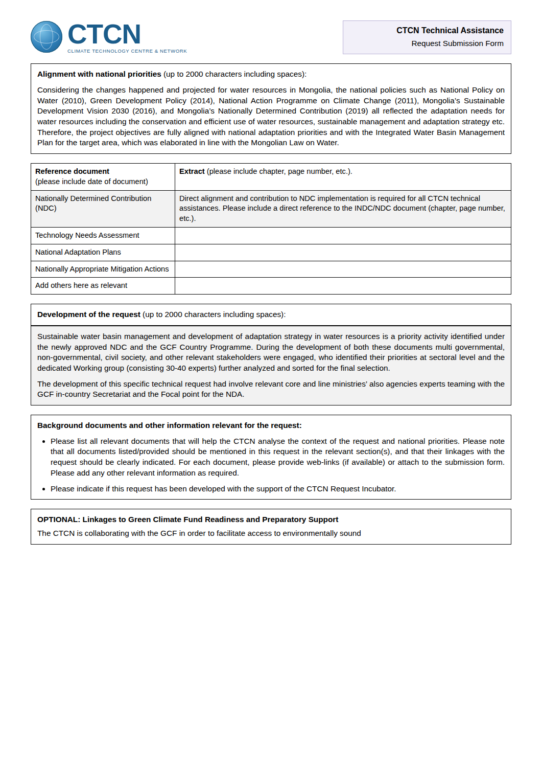CTCN
Climate Technology Centre & Network
CTCN Technical Assistance
Request Submission Form
Alignment with national priorities (up to 2000 characters including spaces):
Considering the changes happened and projected for water resources in Mongolia, the national policies such as National Policy on Water (2010), Green Development Policy (2014), National Action Programme on Climate Change (2011), Mongolia’s Sustainable Development Vision 2030 (2016), and Mongolia’s Nationally Determined Contribution (2019) all reflected the adaptation needs for water resources including the conservation and efficient use of water resources, sustainable management and adaptation strategy etc. Therefore, the project objectives are fully aligned with national adaptation priorities and with the Integrated Water Basin Management Plan for the target area, which was elaborated in line with the Mongolian Law on Water.
| Reference document (please include date of document) | Extract (please include chapter, page number, etc.). |
| Nationally Determined Contribution (NDC) | Direct alignment and contribution to NDC implementation is required for all CTCN technical assistances. Please include a direct reference to the INDC/NDC document (chapter, page number, etc.). |
| Technology Needs Assessment | |
| National Adaptation Plans | |
| Nationally Appropriate Mitigation Actions | |
| Add others here as relevant | |
Development of the request (up to 2000 characters including spaces):
Sustainable water basin management and development of adaptation strategy in water resources is a priority activity identified under the newly approved NDC and the GCF Country Programme. During the development of both these documents multi governmental, non-governmental, civil society, and other relevant stakeholders were engaged, who identified their priorities at sectoral level and the dedicated Working group (consisting 30-40 experts) further analyzed and sorted for the final selection.
The development of this specific technical request had involve relevant core and line ministries’ also agencies experts teaming with the GCF in-country Secretariat and the Focal point for the NDA.
Background documents and other information relevant for the request:
Please list all relevant documents that will help the CTCN analyse the context of the request and national priorities. Please note that all documents listed/provided should be mentioned in this request in the relevant section(s), and that their linkages with the request should be clearly indicated. For each document, please provide web-links (if available) or attach to the submission form. Please add any other relevant information as required.
Please indicate if this request has been developed with the support of the CTCN Request Incubator.
OPTIONAL: Linkages to Green Climate Fund Readiness and Preparatory Support
The CTCN is collaborating with the GCF in order to facilitate access to environmentally sound